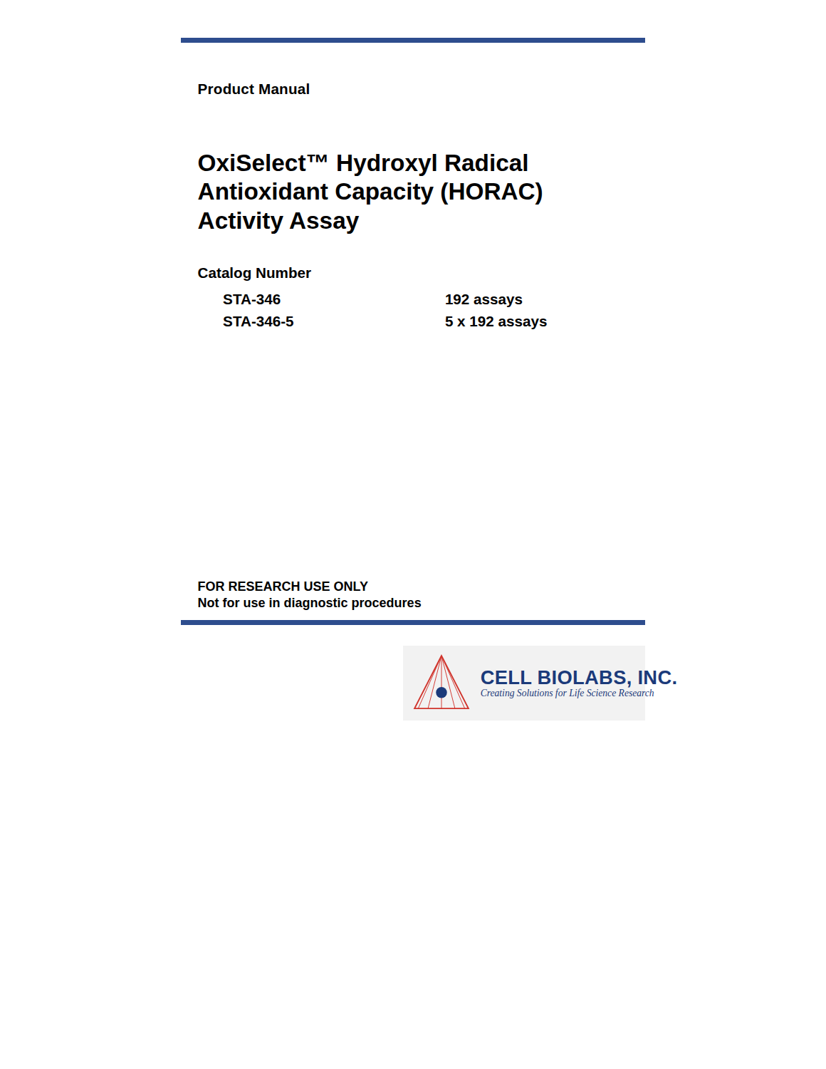Product Manual
OxiSelect™ Hydroxyl Radical Antioxidant Capacity (HORAC) Activity Assay
Catalog Number
| STA-346 | 192 assays |
| STA-346-5 | 5 x 192 assays |
FOR RESEARCH USE ONLY
Not for use in diagnostic procedures
CELL BIOLABS, INC.
Creating Solutions for Life Science Research